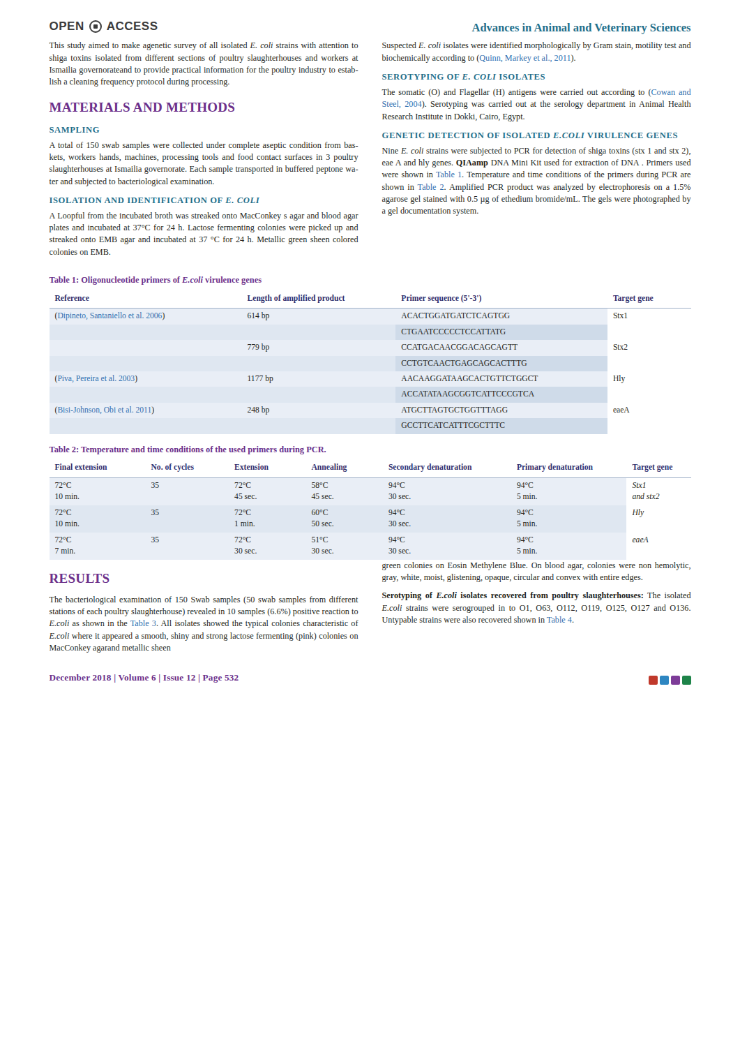OPEN ACCESS
Advances in Animal and Veterinary Sciences
This study aimed to make agenetic survey of all isolated E. coli strains with attention to shiga toxins isolated from different sections of poultry slaughterhouses and workers at Ismailia governorateand to provide practical information for the poultry industry to establish a cleaning frequency protocol during processing.
Materials and Methods
Sampling
A total of 150 swab samples were collected under complete aseptic condition from baskets, workers hands, machines, processing tools and food contact surfaces in 3 poultry slaughterhouses at Ismailia governorate. Each sample transported in buffered peptone water and subjected to bacteriological examination.
Isolation and Identification of E. coli
A Loopful from the incubated broth was streaked onto MacConkey s agar and blood agar plates and incubated at 37°C for 24 h. Lactose fermenting colonies were picked up and streaked onto EMB agar and incubated at 37 °C for 24 h. Metallic green sheen colored colonies on EMB.
Suspected E. coli isolates were identified morphologically by Gram stain, motility test and biochemically according to (Quinn, Markey et al., 2011).
Serotyping of E. coli Isolates
The somatic (O) and Flagellar (H) antigens were carried out according to (Cowan and Steel, 2004). Serotyping was carried out at the serology department in Animal Health Research Institute in Dokki, Cairo, Egypt.
Genetic Detection of Isolated E.coli Virulence Genes
Nine E. coli strains were subjected to PCR for detection of shiga toxins (stx 1 and stx 2), eae A and hly genes. QIAamp DNA Mini Kit used for extraction of DNA . Primers used were shown in Table 1. Temperature and time conditions of the primers during PCR are shown in Table 2. Amplified PCR product was analyzed by electrophoresis on a 1.5% agarose gel stained with 0.5 µg of ethedium bromide/mL. The gels were photographed by a gel documentation system.
Table 1: Oligonucleotide primers of E.coli virulence genes
| Reference | Length of amplified product | Primer sequence (5'-3') | Target gene |
| --- | --- | --- | --- |
| ( Dipineto, Santaniello et al. 2006 ) | 614 bp | ACACTGGATGATCTCAGTGG | Stx1 |
| | | CTGAATCCCCCTCCATTATG | |
| | 779 bp | CCATGACAACGGACAGCAGTT | Stx2 |
| | | CCTGTCAACTGAGCAGCACTTTG | |
| ( Piva, Pereira et al. 2003 ) | 1177 bp | AACAAGGATAAGCACTGTTCTGGCT | Hly |
| | | ACCATATAAGCGGTCATTCCCGTCA | |
| ( Bisi-Johnson, Obi et al. 2011 ) | 248 bp | ATGCTTAGTGCTGGTTTAGG | eaeA |
| | | GCCTTCATCATTTCGCTTTC | |
Table 2: Temperature and time conditions of the used primers during PCR.
| Final extension | No. of cycles | Extension | Annealing | Secondary denaturation | Primary denaturation | Target gene |
| --- | --- | --- | --- | --- | --- | --- |
| 72°C 10 min. | 35 | 72°C 45 sec. | 58°C 45 sec. | 94°C 30 sec. | 94°C 5 min. | Stx1 and stx2 |
| 72°C 10 min. | 35 | 72°C 1 min. | 60°C 50 sec. | 94°C 30 sec. | 94°C 5 min. | Hly |
| 72°C 7 min. | 35 | 72°C 30 sec. | 51°C 30 sec. | 94°C 30 sec. | 94°C 5 min. | eaeA |
Results
The bacteriological examination of 150 Swab samples (50 swab samples from different stations of each poultry slaughterhouse) revealed in 10 samples (6.6%) positive reaction to E.coli as shown in the Table 3. All isolates showed the typical colonies characteristic of E.coli where it appeared a smooth, shiny and strong lactose fermenting (pink) colonies on MacConkey agarand metallic sheen
green colonies on Eosin Methylene Blue. On blood agar, colonies were non hemolytic, gray, white, moist, glistening, opaque, circular and convex with entire edges.
Serotyping of E.coli isolates recovered from poultry slaughterhouses: The isolated E.coli strains were serogrouped in to O1, O63, O112, O119, O125, O127 and O136. Untypable strains were also recovered shown in Table 4.
December 2018 | Volume 6 | Issue 12 | Page 532